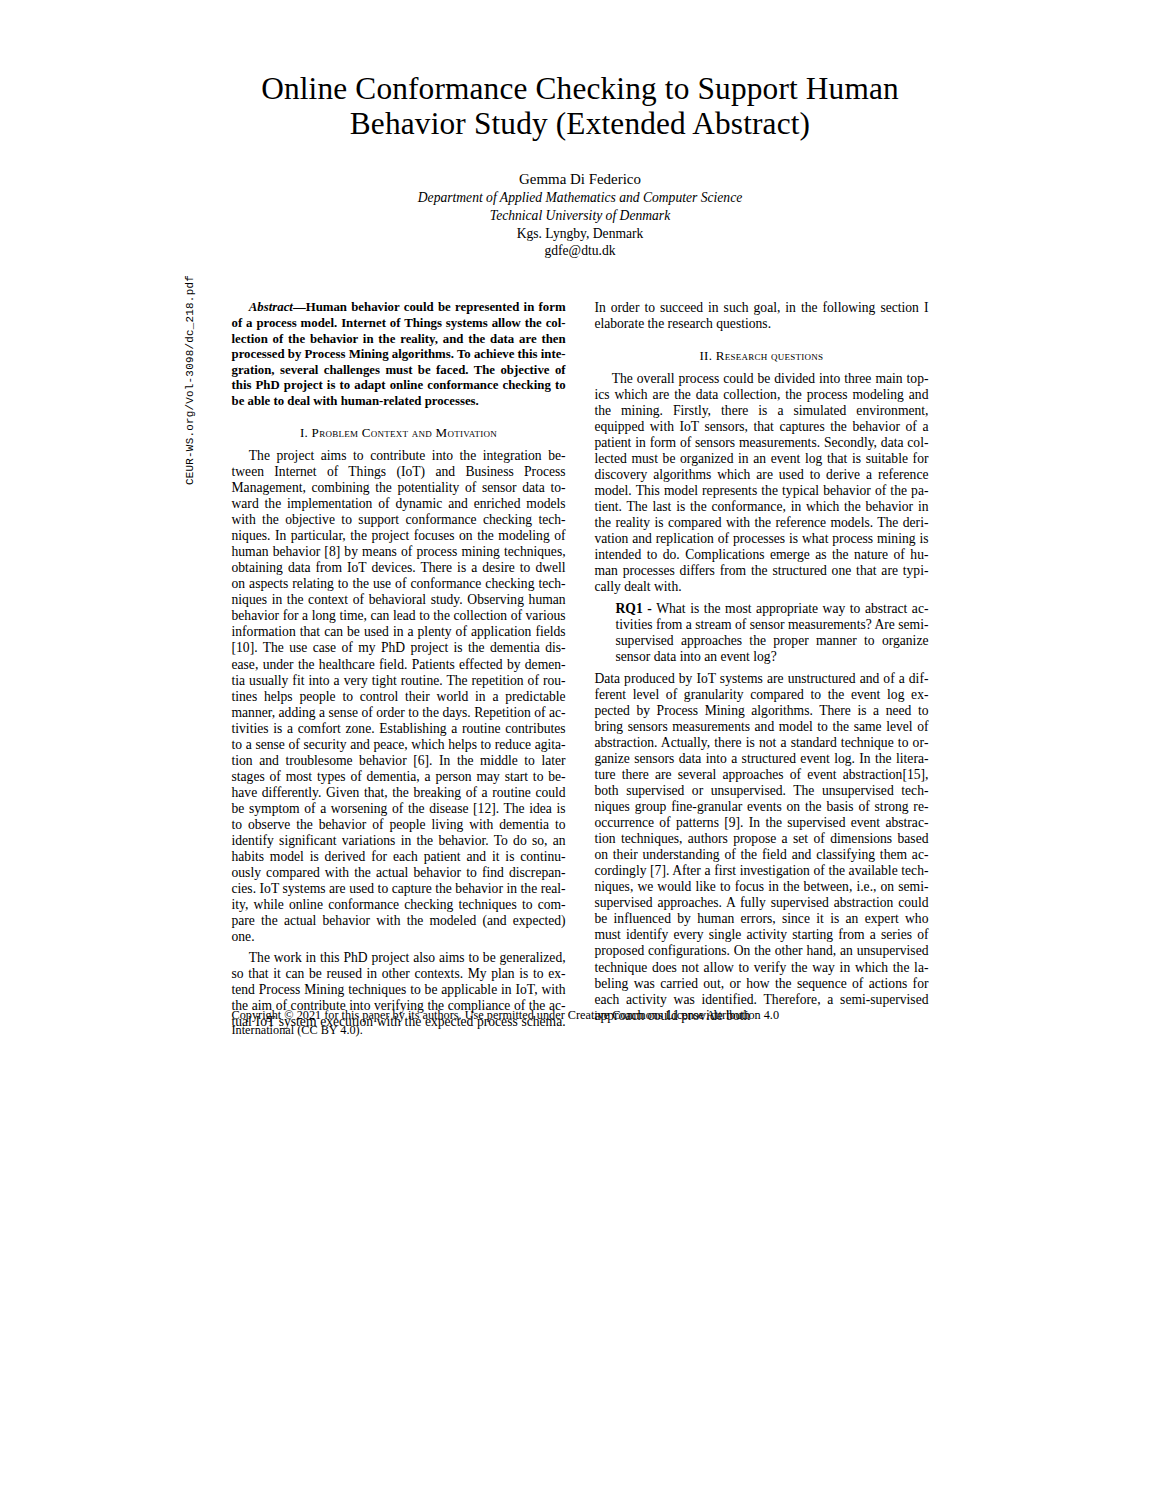CEUR-WS.org/Vol-3098/dc_218.pdf
Online Conformance Checking to Support Human
Behavior Study (Extended Abstract)
Gemma Di Federico
Department of Applied Mathematics and Computer Science
Technical University of Denmark
Kgs. Lyngby, Denmark
gdfe@dtu.dk
Abstract—Human behavior could be represented in form of a process model. Internet of Things systems allow the collection of the behavior in the reality, and the data are then processed by Process Mining algorithms. To achieve this integration, several challenges must be faced. The objective of this PhD project is to adapt online conformance checking to be able to deal with human-related processes.
I. Problem Context and Motivation
The project aims to contribute into the integration between Internet of Things (IoT) and Business Process Management, combining the potentiality of sensor data toward the implementation of dynamic and enriched models with the objective to support conformance checking techniques. In particular, the project focuses on the modeling of human behavior [8] by means of process mining techniques, obtaining data from IoT devices. There is a desire to dwell on aspects relating to the use of conformance checking techniques in the context of behavioral study. Observing human behavior for a long time, can lead to the collection of various information that can be used in a plenty of application fields [10]. The use case of my PhD project is the dementia disease, under the healthcare field. Patients effected by dementia usually fit into a very tight routine. The repetition of routines helps people to control their world in a predictable manner, adding a sense of order to the days. Repetition of activities is a comfort zone. Establishing a routine contributes to a sense of security and peace, which helps to reduce agitation and troublesome behavior [6]. In the middle to later stages of most types of dementia, a person may start to behave differently. Given that, the breaking of a routine could be symptom of a worsening of the disease [12]. The idea is to observe the behavior of people living with dementia to identify significant variations in the behavior. To do so, an habits model is derived for each patient and it is continuously compared with the actual behavior to find discrepancies. IoT systems are used to capture the behavior in the reality, while online conformance checking techniques to compare the actual behavior with the modeled (and expected) one.
The work in this PhD project also aims to be generalized, so that it can be reused in other contexts. My plan is to extend Process Mining techniques to be applicable in IoT, with the aim of contribute into verifying the compliance of the actual IoT system execution with the expected process schema. In order to succeed in such goal, in the following section I elaborate the research questions.
II. Research questions
The overall process could be divided into three main topics which are the data collection, the process modeling and the mining. Firstly, there is a simulated environment, equipped with IoT sensors, that captures the behavior of a patient in form of sensors measurements. Secondly, data collected must be organized in an event log that is suitable for discovery algorithms which are used to derive a reference model. This model represents the typical behavior of the patient. The last is the conformance, in which the behavior in the reality is compared with the reference models. The derivation and replication of processes is what process mining is intended to do. Complications emerge as the nature of human processes differs from the structured one that are typically dealt with.
RQ1 - What is the most appropriate way to abstract activities from a stream of sensor measurements? Are semi-supervised approaches the proper manner to organize sensor data into an event log?
Data produced by IoT systems are unstructured and of a different level of granularity compared to the event log expected by Process Mining algorithms. There is a need to bring sensors measurements and model to the same level of abstraction. Actually, there is not a standard technique to organize sensors data into a structured event log. In the literature there are several approaches of event abstraction[15], both supervised or unsupervised. The unsupervised techniques group fine-granular events on the basis of strong re-occurrence of patterns [9]. In the supervised event abstraction techniques, authors propose a set of dimensions based on their understanding of the field and classifying them accordingly [7]. After a first investigation of the available techniques, we would like to focus in the between, i.e., on semi-supervised approaches. A fully supervised abstraction could be influenced by human errors, since it is an expert who must identify every single activity starting from a series of proposed configurations. On the other hand, an unsupervised technique does not allow to verify the way in which the labeling was carried out, or how the sequence of actions for each activity was identified. Therefore, a semi-supervised approach could provide both
Copyright © 2021 for this paper by its authors. Use permitted under Creative Commons License Attribution 4.0
International (CC BY 4.0).